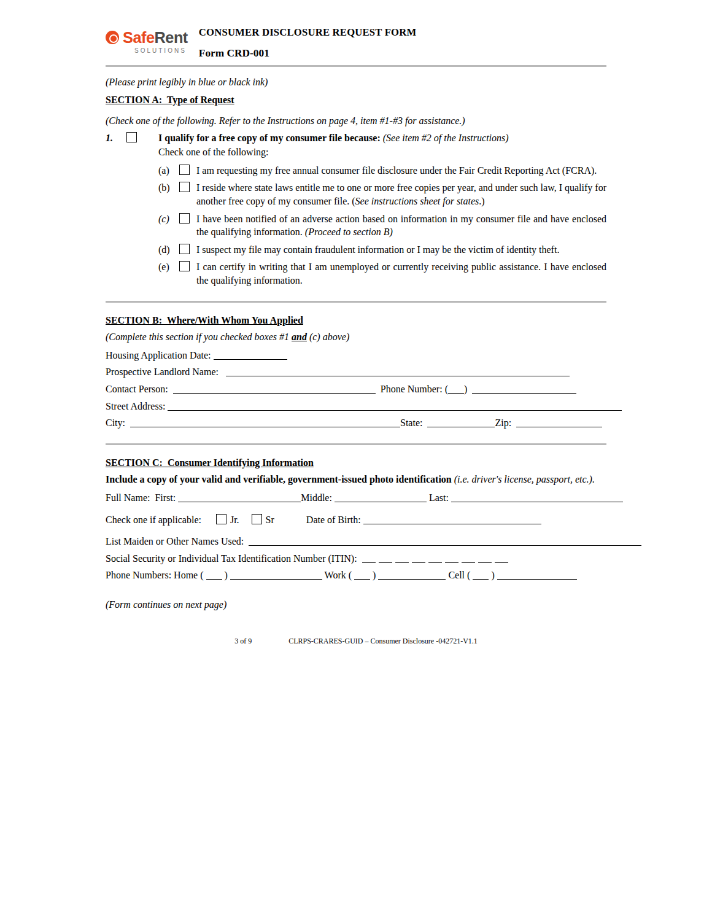Safe Rent
SOLUTIONS
CONSUMER DISCLOSURE REQUEST FORM
Form CRD-001
(Please print legibly in blue or black ink)
SECTION A: Type of Request
(Check one of the following. Refer to the Instructions on page 4, item #1-#3 for assistance.)
1.
I qualify for a free copy of my consumer file because: (See item #2 of the Instructions)
Check one of the following:
(a)
I am requesting my free annual consumer file disclosure under the Fair Credit Reporting Act (FCRA).
(b)
I reside where state laws entitle me to one or more free copies per year, and under such law, I qualify for another free copy of my consumer file. (See instructions sheet for states.)
(c)
I have been notified of an adverse action based on information in my consumer file and have enclosed the qualifying information. (Proceed to section B)
(d)
I suspect my file may contain fraudulent information or I may be the victim of identity theft.
(e)
I can certify in writing that I am unemployed or currently receiving public assistance. I have enclosed the qualifying information.
SECTION B: Where/With Whom You Applied
(Complete this section if you checked boxes #1 and (c) above)
Housing Application Date:
Prospective Landlord Name:
Contact Person: Phone Number: ( )
Street Address:
City: State: Zip:
SECTION C: Consumer Identifying Information
Include a copy of your valid and verifiable, government-issued photo identification (i.e. driver's license, passport, etc.).
Full Name: First: Middle: Last:
Check one if applicable: Jr. Sr Date of Birth:
List Maiden or Other Names Used:
Social Security or Individual Tax Identification Number (ITIN):
Phone Numbers: Home ( ) Work ( ) Cell ( )
(Form continues on next page)
3 of 9
CLRPS-CRARES-GUID – Consumer Disclosure -042721-V1.1